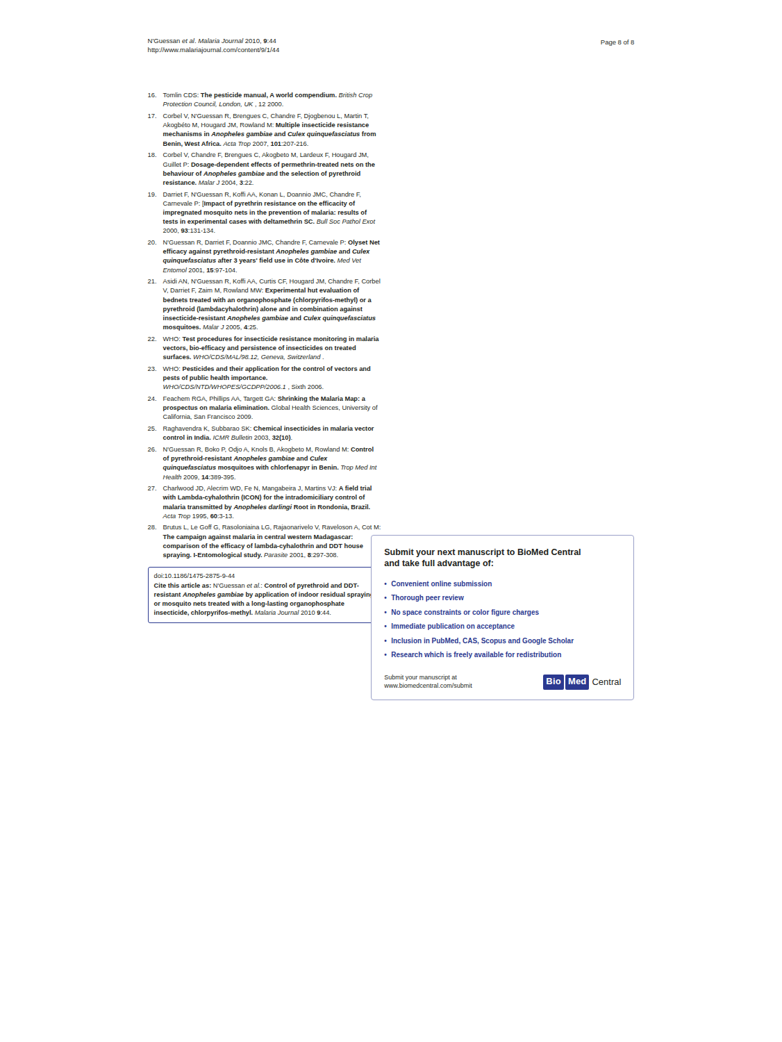N'Guessan et al. Malaria Journal 2010, 9:44
http://www.malariajournal.com/content/9/1/44
Page 8 of 8
16. Tomlin CDS: The pesticide manual, A world compendium. British Crop Protection Council, London, UK , 12 2000.
17. Corbel V, N'Guessan R, Brengues C, Chandre F, Djogbenou L, Martin T, Akogbéto M, Hougard JM, Rowland M: Multiple insecticide resistance mechanisms in Anopheles gambiae and Culex quinquefasciatus from Benin, West Africa. Acta Trop 2007, 101:207-216.
18. Corbel V, Chandre F, Brengues C, Akogbeto M, Lardeux F, Hougard JM, Guillet P: Dosage-dependent effects of permethrin-treated nets on the behaviour of Anopheles gambiae and the selection of pyrethroid resistance. Malar J 2004, 3:22.
19. Darriet F, N'Guessan R, Koffi AA, Konan L, Doannio JMC, Chandre F, Carnevale P: [Impact of pyrethrin resistance on the efficacity of impregnated mosquito nets in the prevention of malaria: results of tests in experimental cases with deltamethrin SC. Bull Soc Pathol Exot 2000, 93:131-134.
20. N'Guessan R, Darriet F, Doannio JMC, Chandre F, Carnevale P: Olyset Net efficacy against pyrethroid-resistant Anopheles gambiae and Culex quinquefasciatus after 3 years' field use in Côte d'Ivoire. Med Vet Entomol 2001, 15:97-104.
21. Asidi AN, N'Guessan R, Koffi AA, Curtis CF, Hougard JM, Chandre F, Corbel V, Darriet F, Zaim M, Rowland MW: Experimental hut evaluation of bednets treated with an organophosphate (chlorpyrifos-methyl) or a pyrethroid (lambdacyhalothrin) alone and in combination against insecticide-resistant Anopheles gambiae and Culex quinquefasciatus mosquitoes. Malar J 2005, 4:25.
22. WHO: Test procedures for insecticide resistance monitoring in malaria vectors, bio-efficacy and persistence of insecticides on treated surfaces. WHO/CDS/MAL/98.12, Geneva, Switzerland .
23. WHO: Pesticides and their application for the control of vectors and pests of public health importance. WHO/CDS/NTD/WHOPES/GCDPP/2006.1 , Sixth 2006.
24. Feachem RGA, Phillips AA, Targett GA: Shrinking the Malaria Map: a prospectus on malaria elimination. Global Health Sciences, University of California, San Francisco 2009.
25. Raghavendra K, Subbarao SK: Chemical insecticides in malaria vector control in India. ICMR Bulletin 2003, 32(10).
26. N'Guessan R, Boko P, Odjo A, Knols B, Akogbeto M, Rowland M: Control of pyrethroid-resistant Anopheles gambiae and Culex quinquefasciatus mosquitoes with chlorfenapyr in Benin. Trop Med Int Health 2009, 14:389-395.
27. Charlwood JD, Alecrim WD, Fe N, Mangabeira J, Martins VJ: A field trial with Lambda-cyhalothrin (ICON) for the intradomiciliary control of malaria transmitted by Anopheles darlingi Root in Rondonia, Brazil. Acta Trop 1995, 60:3-13.
28. Brutus L, Le Goff G, Rasoloniaina LG, Rajaonarivelo V, Raveloson A, Cot M: The campaign against malaria in central western Madagascar: comparison of the efficacy of lambda-cyhalothrin and DDT house spraying. I-Entomological study. Parasite 2001, 8:297-308.
doi:10.1186/1475-2875-9-44
Cite this article as: N'Guessan et al.: Control of pyrethroid and DDT-resistant Anopheles gambiae by application of indoor residual spraying or mosquito nets treated with a long-lasting organophosphate insecticide, chlorpyrifos-methyl. Malaria Journal 2010 9:44.
Submit your next manuscript to BioMed Central
and take full advantage of:
Convenient online submission
Thorough peer review
No space constraints or color figure charges
Immediate publication on acceptance
Inclusion in PubMed, CAS, Scopus and Google Scholar
Research which is freely available for redistribution
Submit your manuscript at
www.biomedcentral.com/submit
Bio Med Central